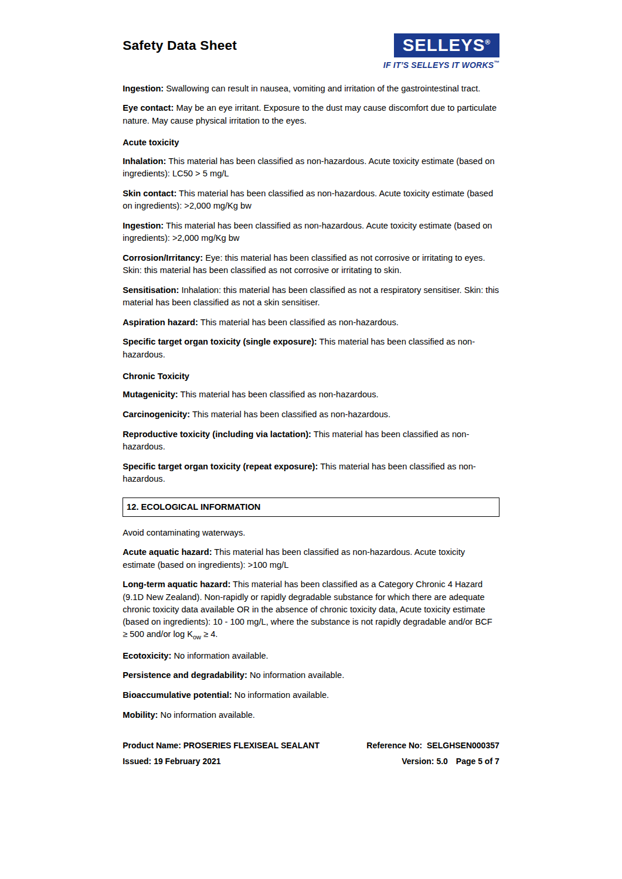Safety Data Sheet
SELLEYS®
IF IT’S SELLEYS IT WORKS™
Ingestion: Swallowing can result in nausea, vomiting and irritation of the gastrointestinal tract.
Eye contact: May be an eye irritant. Exposure to the dust may cause discomfort due to particulate nature. May cause physical irritation to the eyes.
Acute toxicity
Inhalation: This material has been classified as non-hazardous. Acute toxicity estimate (based on ingredients): LC50 > 5 mg/L
Skin contact: This material has been classified as non-hazardous. Acute toxicity estimate (based on ingredients): >2,000 mg/Kg bw
Ingestion: This material has been classified as non-hazardous. Acute toxicity estimate (based on ingredients): >2,000 mg/Kg bw
Corrosion/Irritancy: Eye: this material has been classified as not corrosive or irritating to eyes. Skin: this material has been classified as not corrosive or irritating to skin.
Sensitisation: Inhalation: this material has been classified as not a respiratory sensitiser. Skin: this material has been classified as not a skin sensitiser.
Aspiration hazard: This material has been classified as non-hazardous.
Specific target organ toxicity (single exposure): This material has been classified as non-hazardous.
Chronic Toxicity
Mutagenicity: This material has been classified as non-hazardous.
Carcinogenicity: This material has been classified as non-hazardous.
Reproductive toxicity (including via lactation): This material has been classified as non-hazardous.
Specific target organ toxicity (repeat exposure): This material has been classified as non-hazardous.
12. ECOLOGICAL INFORMATION
Avoid contaminating waterways.
Acute aquatic hazard: This material has been classified as non-hazardous. Acute toxicity estimate (based on ingredients): >100 mg/L
Long-term aquatic hazard: This material has been classified as a Category Chronic 4 Hazard (9.1D New Zealand). Non-rapidly or rapidly degradable substance for which there are adequate chronic toxicity data available OR in the absence of chronic toxicity data, Acute toxicity estimate (based on ingredients): 10 - 100 mg/L, where the substance is not rapidly degradable and/or BCF ≥ 500 and/or log Kow ≥ 4.
Ecotoxicity: No information available.
Persistence and degradability: No information available.
Bioaccumulative potential: No information available.
Mobility: No information available.
Product Name: PROSERIES FLEXISEAL SEALANT
Reference No: SELGHSEN000357
Issued: 19 February 2021
Version: 5.0
Page 5 of 7